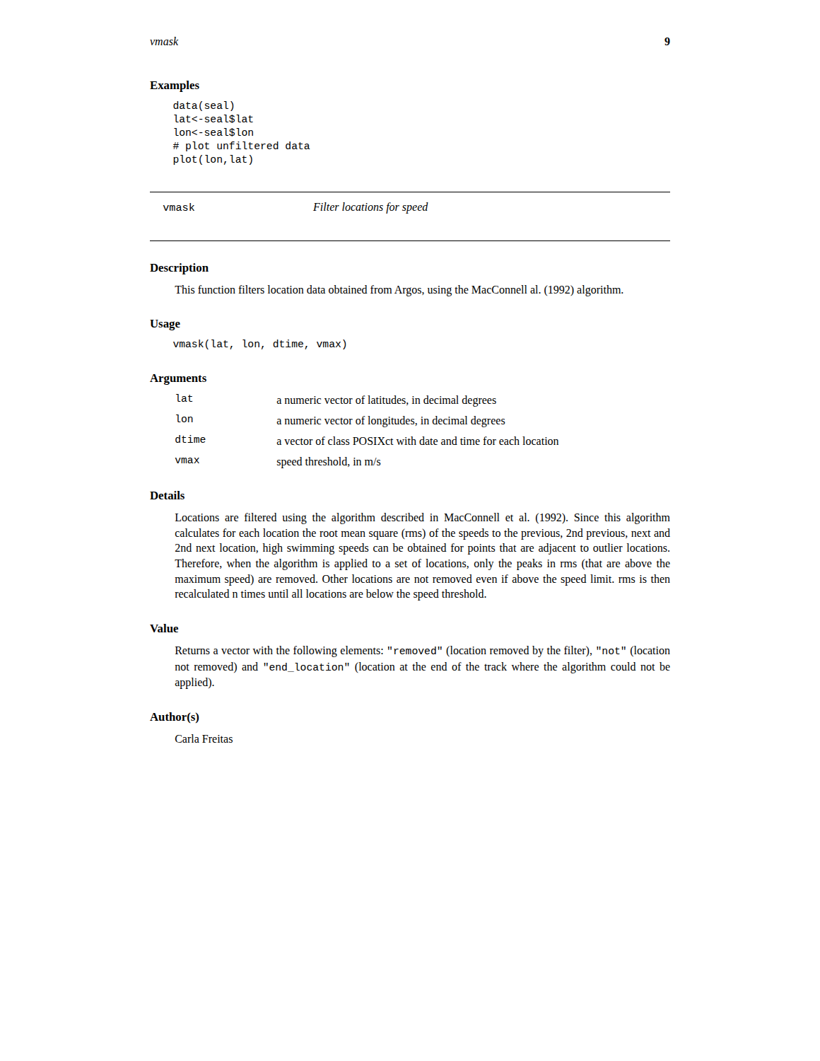vmask 9
Examples
data(seal)
lat<-seal$lat
lon<-seal$lon
# plot unfiltered data
plot(lon,lat)
vmask Filter locations for speed
Description
This function filters location data obtained from Argos, using the MacConnell al. (1992) algorithm.
Usage
vmask(lat, lon, dtime, vmax)
Arguments
lat
a numeric vector of latitudes, in decimal degrees
lon
a numeric vector of longitudes, in decimal degrees
dtime
a vector of class POSIXct with date and time for each location
vmax
speed threshold, in m/s
Details
Locations are filtered using the algorithm described in MacConnell et al. (1992). Since this algorithm calculates for each location the root mean square (rms) of the speeds to the previous, 2nd previous, next and 2nd next location, high swimming speeds can be obtained for points that are adjacent to outlier locations. Therefore, when the algorithm is applied to a set of locations, only the peaks in rms (that are above the maximum speed) are removed. Other locations are not removed even if above the speed limit. rms is then recalculated n times until all locations are below the speed threshold.
Value
Returns a vector with the following elements: "removed" (location removed by the filter), "not" (location not removed) and "end_location" (location at the end of the track where the algorithm could not be applied).
Author(s)
Carla Freitas